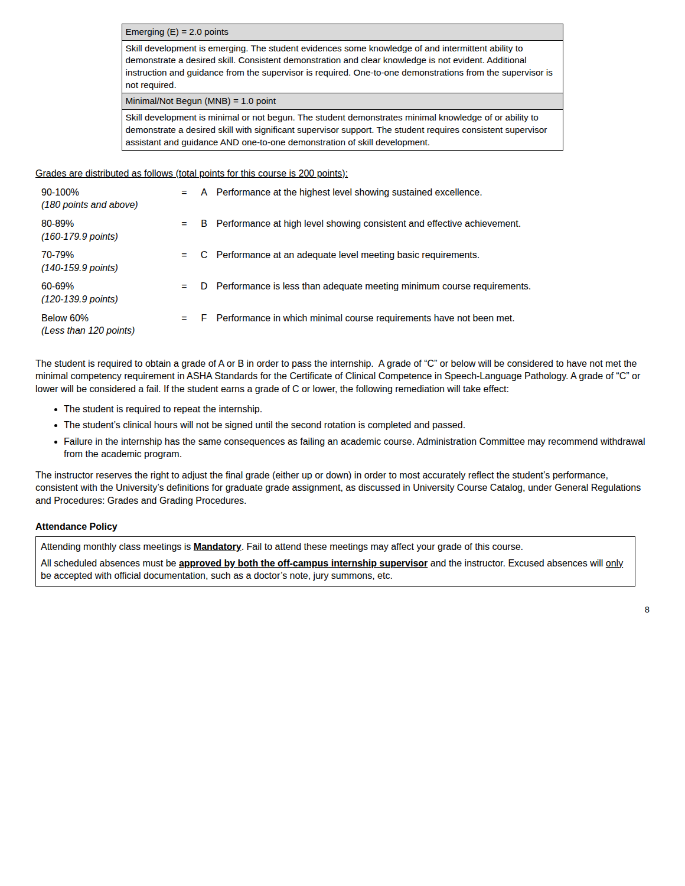| Emerging (E) = 2.0 points |
| Skill development is emerging. The student evidences some knowledge of and intermittent ability to demonstrate a desired skill. Consistent demonstration and clear knowledge is not evident. Additional instruction and guidance from the supervisor is required. One-to-one demonstrations from the supervisor is not required. |
| Minimal/Not Begun (MNB) = 1.0 point |
| Skill development is minimal or not begun. The student demonstrates minimal knowledge of or ability to demonstrate a desired skill with significant supervisor support. The student requires consistent supervisor assistant and guidance AND one-to-one demonstration of skill development. |
Grades are distributed as follows (total points for this course is 200 points):
| 90-100% (180 points and above) | = | A | Performance at the highest level showing sustained excellence. |
| 80-89% (160-179.9 points) | = | B | Performance at high level showing consistent and effective achievement. |
| 70-79% (140-159.9 points) | = | C | Performance at an adequate level meeting basic requirements. |
| 60-69% (120-139.9 points) | = | D | Performance is less than adequate meeting minimum course requirements. |
| Below 60% (Less than 120 points) | = | F | Performance in which minimal course requirements have not been met. |
The student is required to obtain a grade of A or B in order to pass the internship. A grade of “C” or below will be considered to have not met the minimal competency requirement in ASHA Standards for the Certificate of Clinical Competence in Speech-Language Pathology. A grade of “C” or lower will be considered a fail. If the student earns a grade of C or lower, the following remediation will take effect:
The student is required to repeat the internship.
The student’s clinical hours will not be signed until the second rotation is completed and passed.
Failure in the internship has the same consequences as failing an academic course. Administration Committee may recommend withdrawal from the academic program.
The instructor reserves the right to adjust the final grade (either up or down) in order to most accurately reflect the student’s performance, consistent with the University’s definitions for graduate grade assignment, as discussed in University Course Catalog, under General Regulations and Procedures: Grades and Grading Procedures.
Attendance Policy
Attending monthly class meetings is Mandatory. Fail to attend these meetings may affect your grade of this course.
All scheduled absences must be approved by both the off-campus internship supervisor and the instructor. Excused absences will only be accepted with official documentation, such as a doctor’s note, jury summons, etc.
8